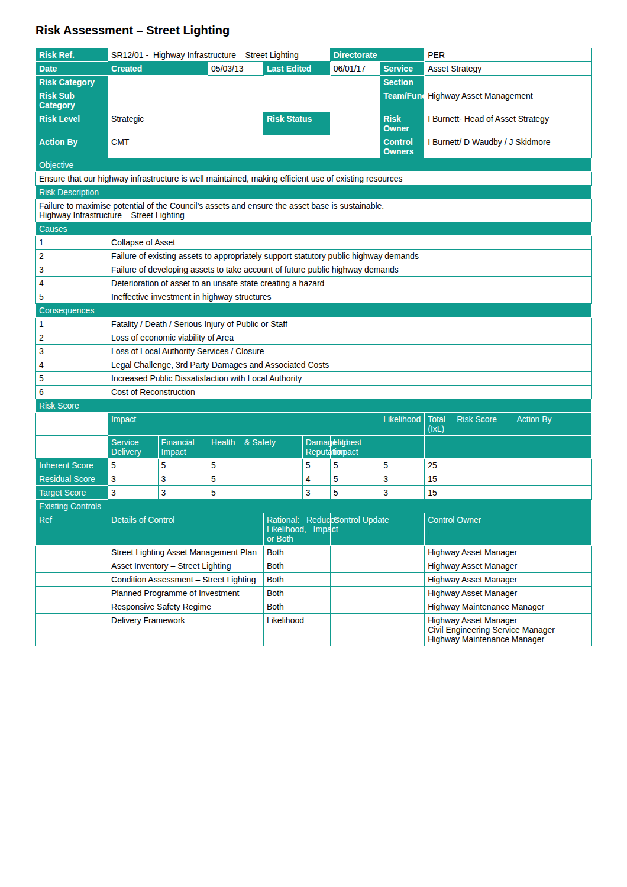Risk Assessment – Street Lighting
| Risk Ref. | SR12/01 - Highway Infrastructure – Street Lighting | Directorate | PER |
| Date | Created | 05/03/13 | Last Edited | 06/01/17 | Service | Asset Strategy |
| Risk Category | | Section | |
| Risk Sub Category | | Team/Function | Highway Asset Management |
| Risk Level | Strategic | Risk Status | | Risk Owner | I Burnett- Head of Asset Strategy |
| Action By | CMT | Control Owners | I Burnett/ D Waudby / J Skidmore |
| Objective |
| Ensure that our highway infrastructure is well maintained, making efficient use of existing resources |
| Risk Description |
| Failure to maximise potential of the Council's assets and ensure the asset base is sustainable. Highway Infrastructure – Street Lighting |
| Causes |
| 1 | Collapse of Asset |
| 2 | Failure of existing assets to appropriately support statutory public highway demands |
| 3 | Failure of developing assets to take account of future public highway demands |
| 4 | Deterioration of asset to an unsafe state creating a hazard |
| 5 | Ineffective investment in highway structures |
| Consequences |
| 1 | Fatality / Death / Serious Injury of Public or Staff |
| 2 | Loss of economic viability of Area |
| 3 | Loss of Local Authority Services / Closure |
| 4 | Legal Challenge, 3rd Party Damages and Associated Costs |
| 5 | Increased Public Dissatisfaction with Local Authority |
| 6 | Cost of Reconstruction |
| Risk Score |
| | Impact | Likelihood | Total Risk Score (IxL) | Action By |
| | Service Delivery | Financial Impact | Health & Safety | Damage to Reputation | Highest Impact | | | |
| Inherent Score | 5 | 5 | 5 | 5 | 5 | 5 | 25 | |
| Residual Score | 3 | 3 | 5 | 4 | 5 | 3 | 15 | |
| Target Score | 3 | 3 | 5 | 3 | 5 | 3 | 15 | |
| Existing Controls |
| Ref | Details of Control | Rational: Reduces Likelihood, Impact or Both | Control Update | Control Owner |
| | Street Lighting Asset Management Plan | Both | | Highway Asset Manager |
| | Asset Inventory – Street Lighting | Both | | Highway Asset Manager |
| | Condition Assessment – Street Lighting | Both | | Highway Asset Manager |
| | Planned Programme of Investment | Both | | Highway Asset Manager |
| | Responsive Safety Regime | Both | | Highway Maintenance Manager |
| | Delivery Framework | Likelihood | | Highway Asset Manager Civil Engineering Service Manager Highway Maintenance Manager |